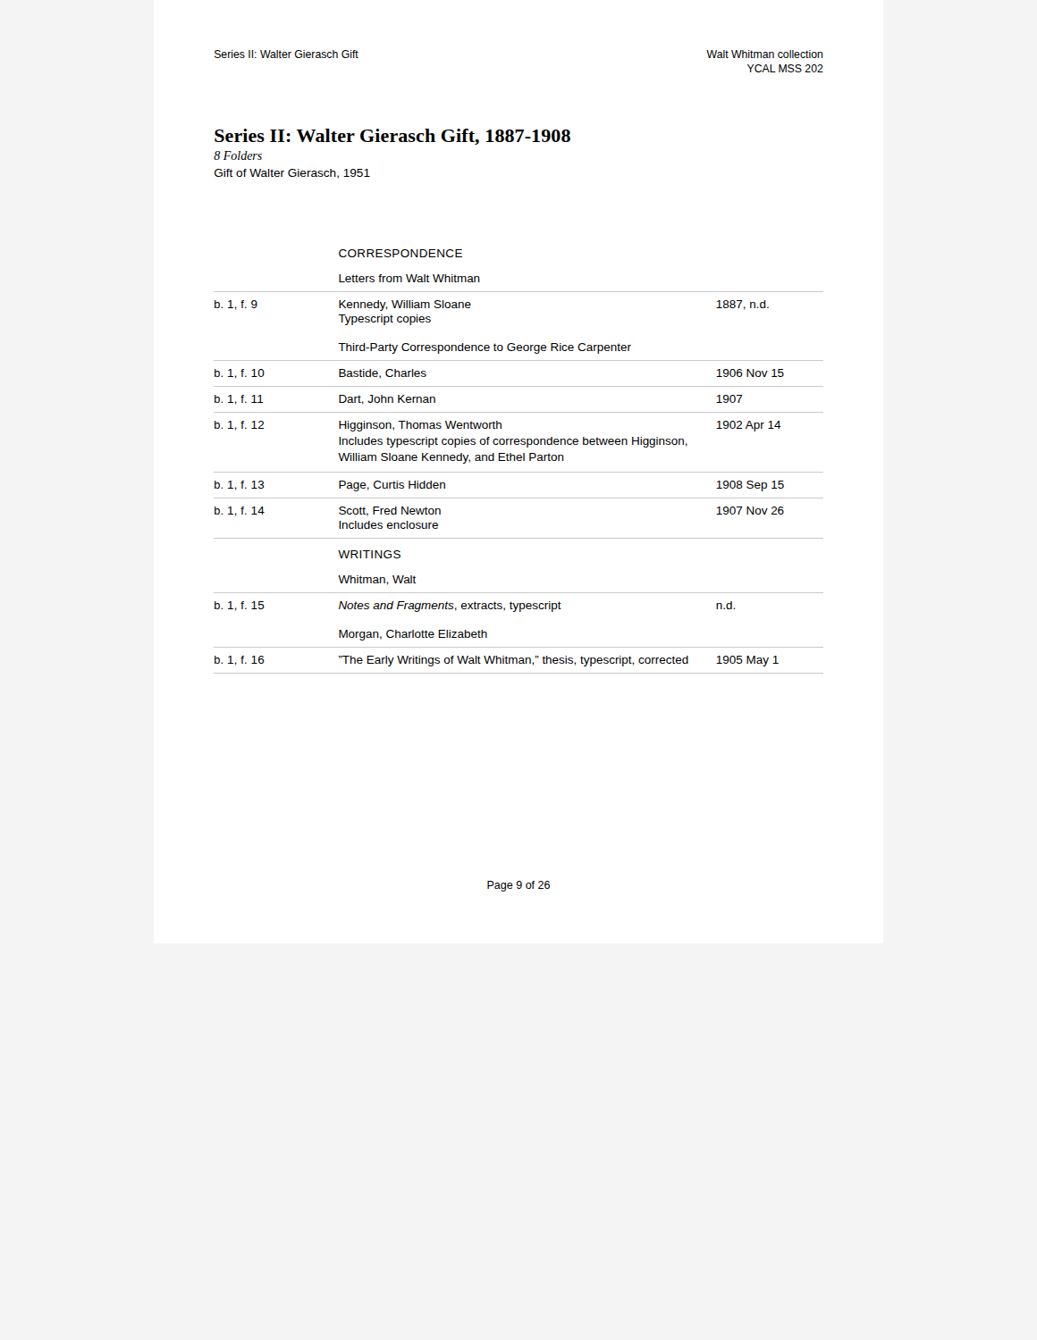Series II: Walter Gierasch Gift
Walt Whitman collection
YCAL MSS 202
Series II: Walter Gierasch Gift, 1887-1908
8 Folders
Gift of Walter Gierasch, 1951
| | CORRESPONDENCE | |
| | Letters from Walt Whitman | |
| b. 1 , f. 9 | Kennedy, William Sloane Typescript copies | 1887, n.d. |
| | Third-Party Correspondence to George Rice Carpenter | |
| b. 1 , f. 10 | Bastide, Charles | 1906 Nov 15 |
| b. 1 , f. 11 | Dart, John Kernan | 1907 |
| b. 1 , f. 12 | Higginson, Thomas Wentworth Includes typescript copies of correspondence between Higginson, William Sloane Kennedy, and Ethel Parton | 1902 Apr 14 |
| b. 1 , f. 13 | Page, Curtis Hidden | 1908 Sep 15 |
| b. 1 , f. 14 | Scott, Fred Newton Includes enclosure | 1907 Nov 26 |
| | WRITINGS | |
| | Whitman, Walt | |
| b. 1 , f. 15 | Notes and Fragments , extracts, typescript | n.d. |
| | Morgan, Charlotte Elizabeth | |
| b. 1 , f. 16 | ”The Early Writings of Walt Whitman,” thesis, typescript, corrected | 1905 May 1 |
Page 9 of 26